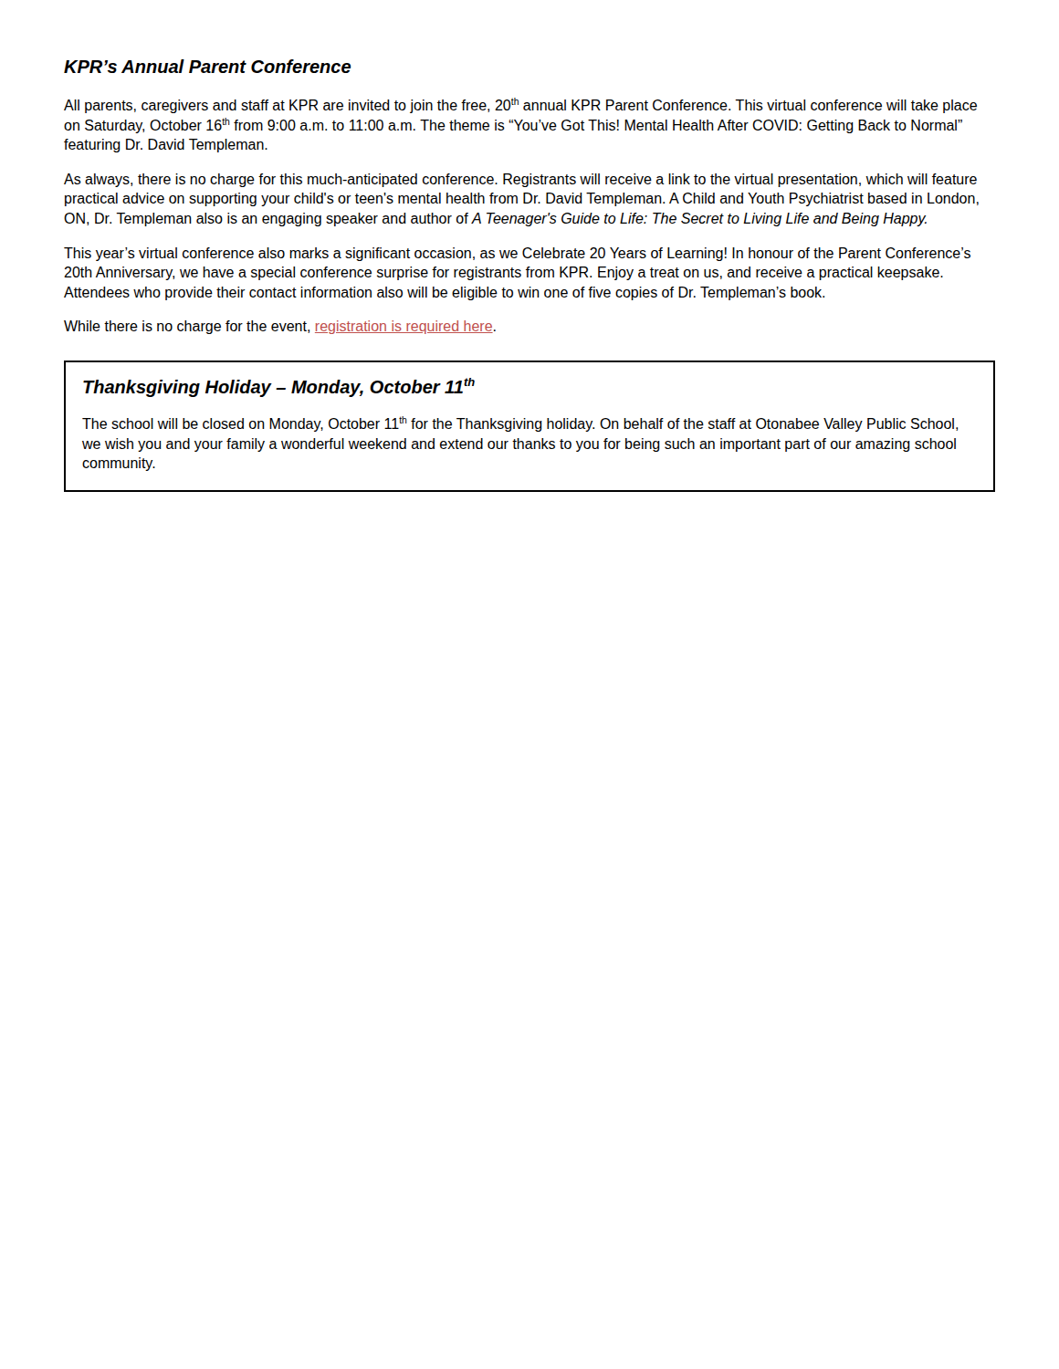KPR’s Annual Parent Conference
All parents, caregivers and staff at KPR are invited to join the free, 20th annual KPR Parent Conference. This virtual conference will take place on Saturday, October 16th from 9:00 a.m. to 11:00 a.m. The theme is “You’ve Got This! Mental Health After COVID: Getting Back to Normal” featuring Dr. David Templeman.
As always, there is no charge for this much-anticipated conference. Registrants will receive a link to the virtual presentation, which will feature practical advice on supporting your child's or teen's mental health from Dr. David Templeman. A Child and Youth Psychiatrist based in London, ON, Dr. Templeman also is an engaging speaker and author of A Teenager's Guide to Life: The Secret to Living Life and Being Happy.
This year’s virtual conference also marks a significant occasion, as we Celebrate 20 Years of Learning! In honour of the Parent Conference’s 20th Anniversary, we have a special conference surprise for registrants from KPR. Enjoy a treat on us, and receive a practical keepsake. Attendees who provide their contact information also will be eligible to win one of five copies of Dr. Templeman’s book.
While there is no charge for the event, registration is required here.
Thanksgiving Holiday – Monday, October 11th
The school will be closed on Monday, October 11th for the Thanksgiving holiday. On behalf of the staff at Otonabee Valley Public School, we wish you and your family a wonderful weekend and extend our thanks to you for being such an important part of our amazing school community.